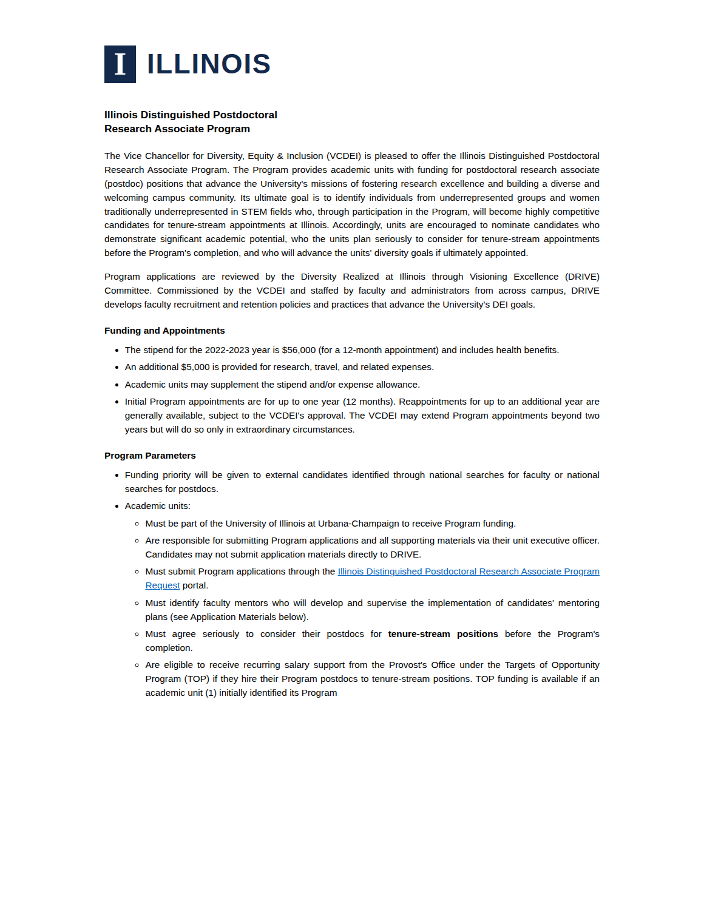I
ILLINOIS
Illinois Distinguished Postdoctoral
Research Associate Program
The Vice Chancellor for Diversity, Equity & Inclusion (VCDEI) is pleased to offer the Illinois Distinguished Postdoctoral Research Associate Program. The Program provides academic units with funding for postdoctoral research associate (postdoc) positions that advance the University's missions of fostering research excellence and building a diverse and welcoming campus community. Its ultimate goal is to identify individuals from underrepresented groups and women traditionally underrepresented in STEM fields who, through participation in the Program, will become highly competitive candidates for tenure-stream appointments at Illinois. Accordingly, units are encouraged to nominate candidates who demonstrate significant academic potential, who the units plan seriously to consider for tenure-stream appointments before the Program's completion, and who will advance the units' diversity goals if ultimately appointed.
Program applications are reviewed by the Diversity Realized at Illinois through Visioning Excellence (DRIVE) Committee. Commissioned by the VCDEI and staffed by faculty and administrators from across campus, DRIVE develops faculty recruitment and retention policies and practices that advance the University's DEI goals.
Funding and Appointments
The stipend for the 2022-2023 year is $56,000 (for a 12-month appointment) and includes health benefits.
An additional $5,000 is provided for research, travel, and related expenses.
Academic units may supplement the stipend and/or expense allowance.
Initial Program appointments are for up to one year (12 months). Reappointments for up to an additional year are generally available, subject to the VCDEI's approval. The VCDEI may extend Program appointments beyond two years but will do so only in extraordinary circumstances.
Program Parameters
Funding priority will be given to external candidates identified through national searches for faculty or national searches for postdocs.
Academic units:
Must be part of the University of Illinois at Urbana-Champaign to receive Program funding.
Are responsible for submitting Program applications and all supporting materials via their unit executive officer. Candidates may not submit application materials directly to DRIVE.
Must submit Program applications through the Illinois Distinguished Postdoctoral Research Associate Program Request portal.
Must identify faculty mentors who will develop and supervise the implementation of candidates' mentoring plans (see Application Materials below).
Must agree seriously to consider their postdocs for tenure-stream positions before the Program's completion.
Are eligible to receive recurring salary support from the Provost's Office under the Targets of Opportunity Program (TOP) if they hire their Program postdocs to tenure-stream positions. TOP funding is available if an academic unit (1) initially identified its Program